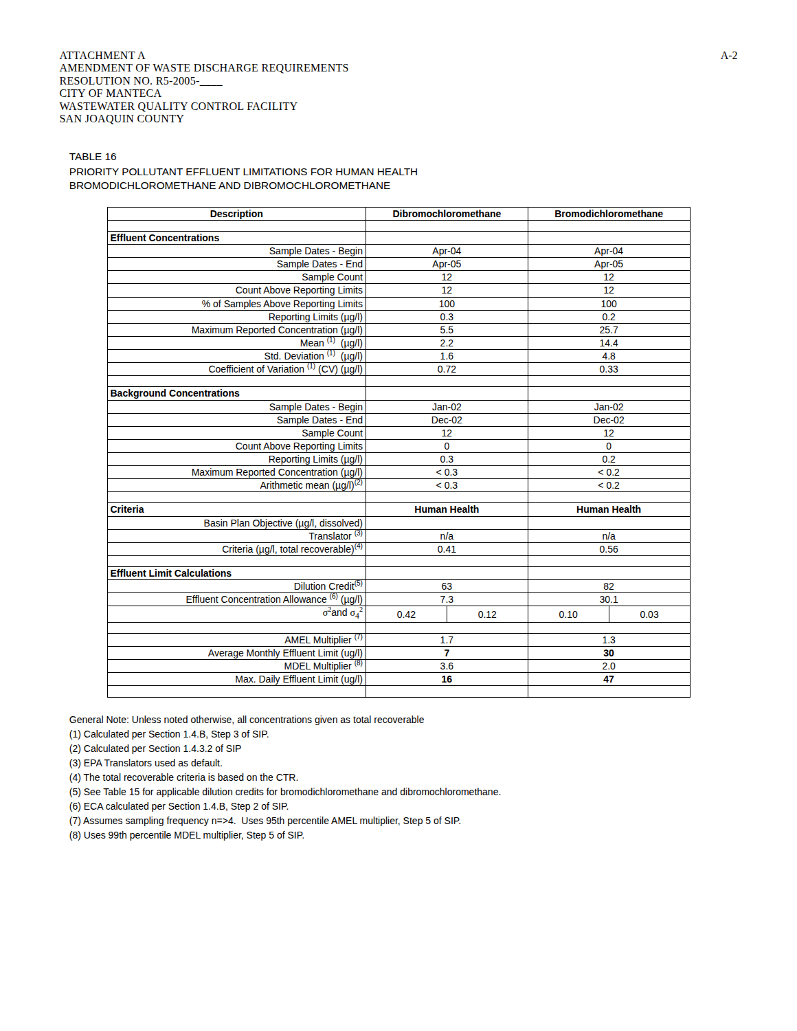A-2
ATTACHMENT A
AMENDMENT OF WASTE DISCHARGE REQUIREMENTS
RESOLUTION NO. R5-2005-____
CITY OF MANTECA
WASTEWATER QUALITY CONTROL FACILITY
SAN JOAQUIN COUNTY
TABLE 16
PRIORITY POLLUTANT EFFLUENT LIMITATIONS FOR HUMAN HEALTH
BROMODICHLOROMETHANE AND DIBROMOCHLOROMETHANE
| Description | Dibromochloromethane | Bromodichloromethane |
| --- | --- | --- |
| Effluent Concentrations | | |
| Sample Dates - Begin | Apr-04 | Apr-04 |
| Sample Dates - End | Apr-05 | Apr-05 |
| Sample Count | 12 | 12 |
| Count Above Reporting Limits | 12 | 12 |
| % of Samples Above Reporting Limits | 100 | 100 |
| Reporting Limits (µg/l) | 0.3 | 0.2 |
| Maximum Reported Concentration (µg/l) | 5.5 | 25.7 |
| Mean (1) (µg/l) | 2.2 | 14.4 |
| Std. Deviation (1) (µg/l) | 1.6 | 4.8 |
| Coefficient of Variation (1) (CV) (µg/l) | 0.72 | 0.33 |
| Background Concentrations | | |
| Sample Dates - Begin | Jan-02 | Jan-02 |
| Sample Dates - End | Dec-02 | Dec-02 |
| Sample Count | 12 | 12 |
| Count Above Reporting Limits | 0 | 0 |
| Reporting Limits (µg/l) | 0.3 | 0.2 |
| Maximum Reported Concentration (µg/l) | < 0.3 | < 0.2 |
| Arithmetic mean (µg/l) (2) | < 0.3 | < 0.2 |
| Criteria | Human Health | Human Health |
| Basin Plan Objective (µg/l, dissolved) | | |
| Translator (3) | n/a | n/a |
| Criteria (µg/l, total recoverable) (4) | 0.41 | 0.56 |
| Effluent Limit Calculations | | |
| Dilution Credit (5) | 63 | 82 |
| Effluent Concentration Allowance (6) (µg/l) | 7.3 | 30.1 |
| σ 2 and σ 4 2 | 0.42 | 0.12 | 0.10 | 0.03 |
| AMEL Multiplier (7) | 1.7 | 1.3 |
| Average Monthly Effluent Limit (ug/l) | 7 | 30 |
| MDEL Multiplier (8) | 3.6 | 2.0 |
| Max. Daily Effluent Limit (ug/l) | 16 | 47 |
General Note: Unless noted otherwise, all concentrations given as total recoverable
(1) Calculated per Section 1.4.B, Step 3 of SIP.
(2) Calculated per Section 1.4.3.2 of SIP
(3) EPA Translators used as default.
(4) The total recoverable criteria is based on the CTR.
(5) See Table 15 for applicable dilution credits for bromodichloromethane and dibromochloromethane.
(6) ECA calculated per Section 1.4.B, Step 2 of SIP.
(7) Assumes sampling frequency n=>4. Uses 95th percentile AMEL multiplier, Step 5 of SIP.
(8) Uses 99th percentile MDEL multiplier, Step 5 of SIP.